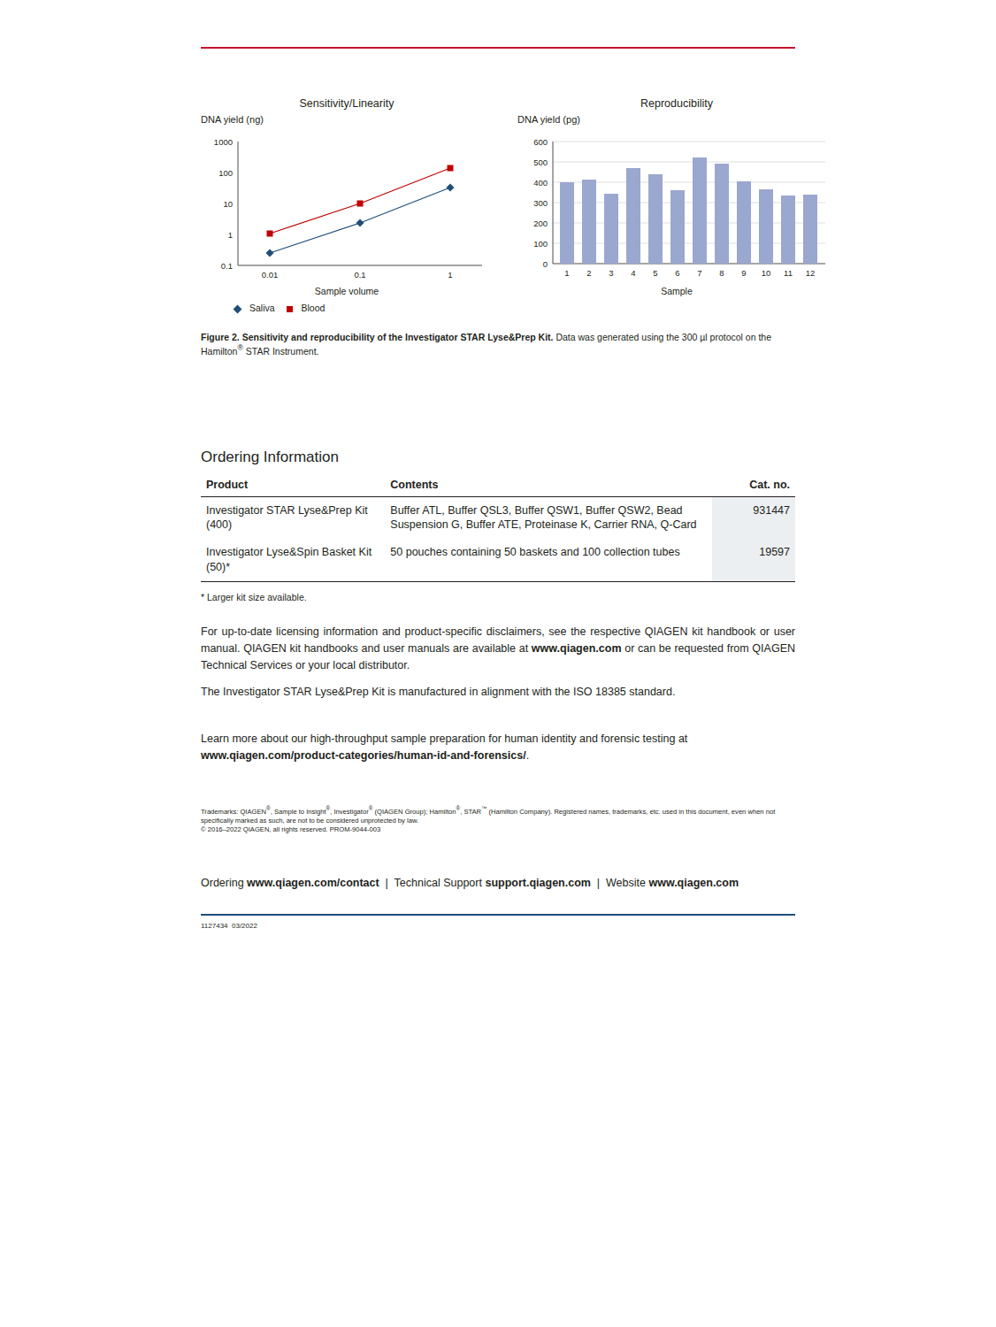Sensitivity/Linearity
DNA yield (ng)
1000 100 10 1 0.1 0.01 0.1 1
Sample volume
Saliva Blood
Reproducibility
DNA yield (pg)
600 500 400 300 200 100 0 1 2 3 4 5 6 7 8 9 10 11 12
Sample
Figure 2. Sensitivity and reproducibility of the Investigator STAR Lyse&Prep Kit. Data was generated using the 300 µl protocol on the Hamilton® STAR Instrument.
Ordering Information
| Product | Contents | Cat. no. |
| --- | --- | --- |
| Investigator STAR Lyse&Prep Kit (400) | Buffer ATL, Buffer QSL3, Buffer QSW1, Buffer QSW2, Bead Suspension G, Buffer ATE, Proteinase K, Carrier RNA, Q-Card | 931447 |
| Investigator Lyse&Spin Basket Kit (50)* | 50 pouches containing 50 baskets and 100 collection tubes | 19597 |
* Larger kit size available.
For up-to-date licensing information and product-specific disclaimers, see the respective QIAGEN kit handbook or user manual. QIAGEN kit handbooks and user manuals are available at www.qiagen.com or can be requested from QIAGEN Technical Services or your local distributor.
The Investigator STAR Lyse&Prep Kit is manufactured in alignment with the ISO 18385 standard.
Learn more about our high-throughput sample preparation for human identity and forensic testing at
www.qiagen.com/product-categories/human-id-and-forensics/.
Trademarks: QIAGEN®, Sample to Insight®, Investigator® (QIAGEN Group); Hamilton®, STAR™ (Hamilton Company). Registered names, trademarks, etc. used in this document, even when not specifically marked as such, are not to be considered unprotected by law.
© 2016–2022 QIAGEN, all rights reserved. PROM-9044-003
Ordering www.qiagen.com/contact | Technical Support support.qiagen.com | Website www.qiagen.com
1127434 03/2022